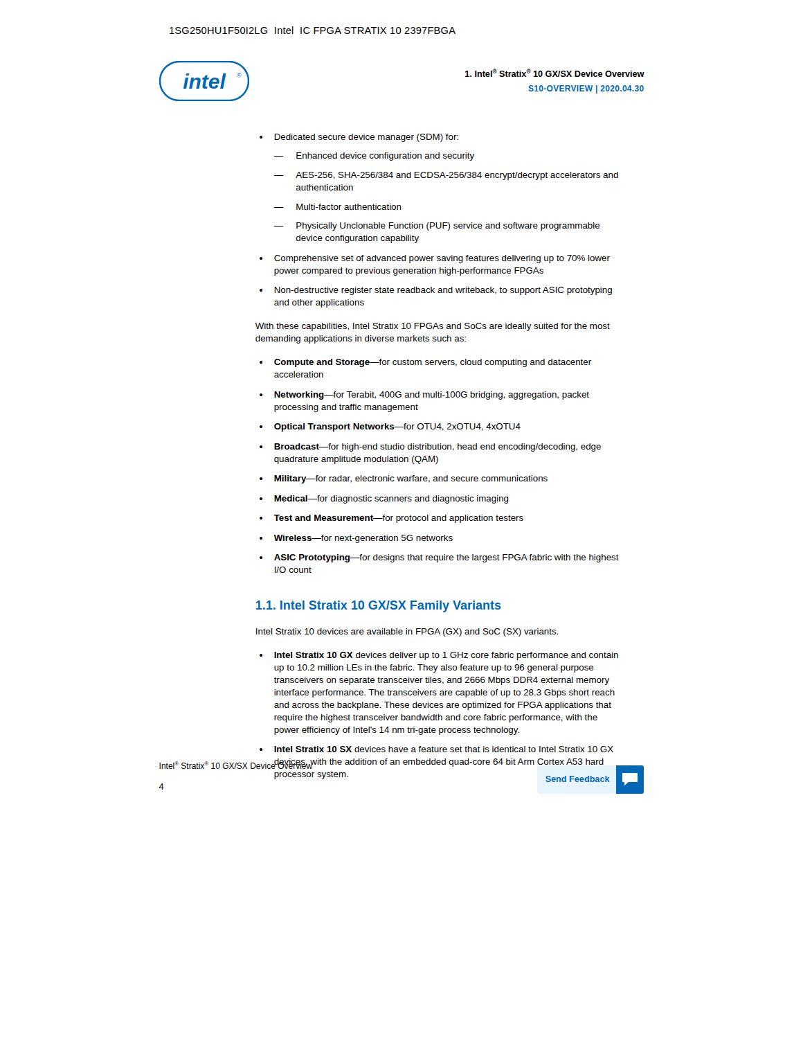1SG250HU1F50I2LG Intel IC FPGA STRATIX 10 2397FBGA
intel ®
1. Intel® Stratix® 10 GX/SX Device Overview
S10-OVERVIEW | 2020.04.30
Dedicated secure device manager (SDM) for:
Enhanced device configuration and security
AES-256, SHA-256/384 and ECDSA-256/384 encrypt/decrypt accelerators and authentication
Multi-factor authentication
Physically Unclonable Function (PUF) service and software programmable device configuration capability
Comprehensive set of advanced power saving features delivering up to 70% lower power compared to previous generation high-performance FPGAs
Non-destructive register state readback and writeback, to support ASIC prototyping and other applications
With these capabilities, Intel Stratix 10 FPGAs and SoCs are ideally suited for the most demanding applications in diverse markets such as:
Compute and Storage—for custom servers, cloud computing and datacenter acceleration
Networking—for Terabit, 400G and multi-100G bridging, aggregation, packet processing and traffic management
Optical Transport Networks—for OTU4, 2xOTU4, 4xOTU4
Broadcast—for high-end studio distribution, head end encoding/decoding, edge quadrature amplitude modulation (QAM)
Military—for radar, electronic warfare, and secure communications
Medical—for diagnostic scanners and diagnostic imaging
Test and Measurement—for protocol and application testers
Wireless—for next-generation 5G networks
ASIC Prototyping—for designs that require the largest FPGA fabric with the highest I/O count
1.1. Intel Stratix 10 GX/SX Family Variants
Intel Stratix 10 devices are available in FPGA (GX) and SoC (SX) variants.
Intel Stratix 10 GX devices deliver up to 1 GHz core fabric performance and contain up to 10.2 million LEs in the fabric. They also feature up to 96 general purpose transceivers on separate transceiver tiles, and 2666 Mbps DDR4 external memory interface performance. The transceivers are capable of up to 28.3 Gbps short reach and across the backplane. These devices are optimized for FPGA applications that require the highest transceiver bandwidth and core fabric performance, with the power efficiency of Intel's 14 nm tri-gate process technology.
Intel Stratix 10 SX devices have a feature set that is identical to Intel Stratix 10 GX devices, with the addition of an embedded quad-core 64 bit Arm Cortex A53 hard processor system.
Intel® Stratix® 10 GX/SX Device Overview
4
Send Feedback